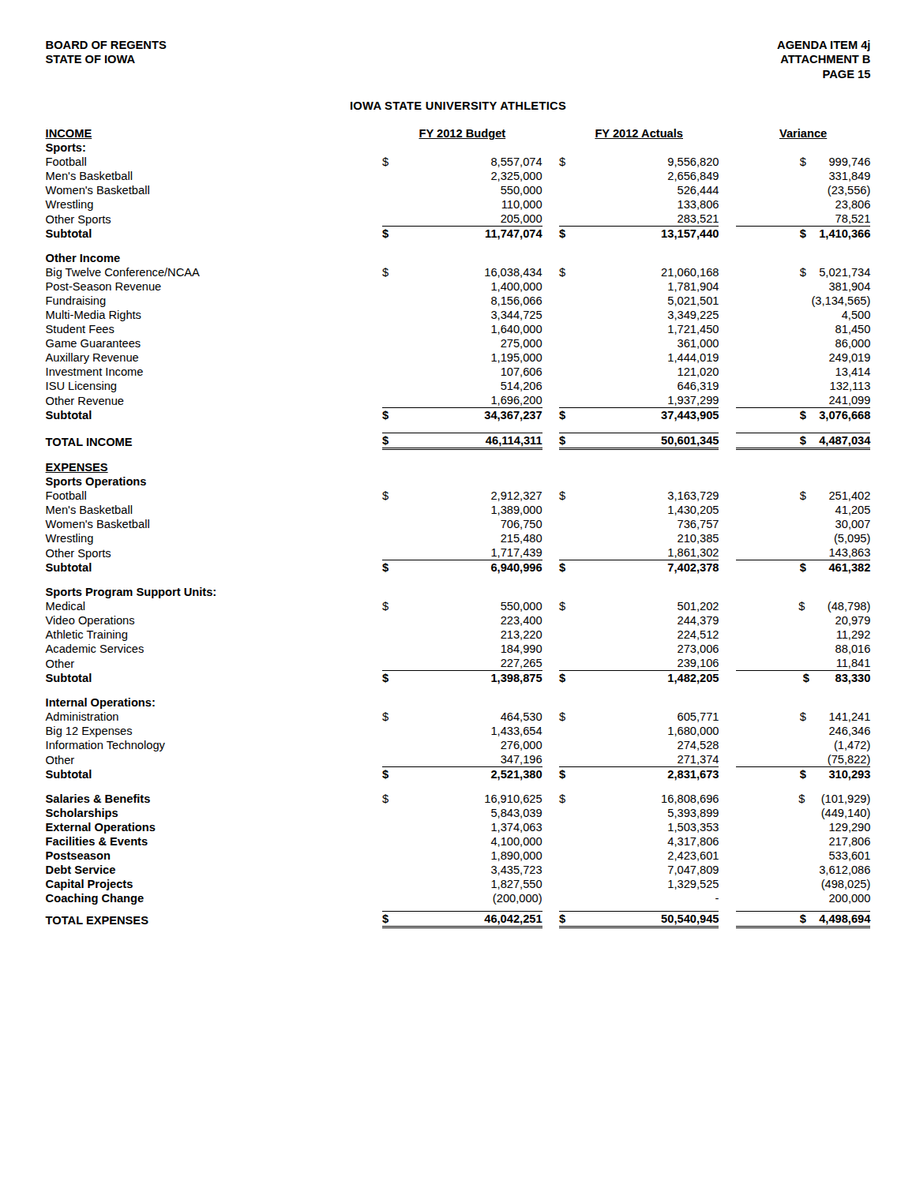BOARD OF REGENTS
STATE OF IOWA
AGENDA ITEM 4j
ATTACHMENT B
PAGE 15
IOWA STATE UNIVERSITY ATHLETICS
| INCOME | FY 2012 Budget | | FY 2012 Actuals | | Variance |
| Sports: | | | | | | | |
| Football | $ | 8,557,074 | | $ | 9,556,820 | | $ 999,746 |
| Men's Basketball | | 2,325,000 | | | 2,656,849 | | 331,849 |
| Women's Basketball | | 550,000 | | | 526,444 | | (23,556) |
| Wrestling | | 110,000 | | | 133,806 | | 23,806 |
| Other Sports | | 205,000 | | | 283,521 | | 78,521 |
| Subtotal | $ | 11,747,074 | | $ | 13,157,440 | | $ 1,410,366 |
| Other Income | | | | | | | |
| Big Twelve Conference/NCAA | $ | 16,038,434 | | $ | 21,060,168 | | $ 5,021,734 |
| Post-Season Revenue | | 1,400,000 | | | 1,781,904 | | 381,904 |
| Fundraising | | 8,156,066 | | | 5,021,501 | | (3,134,565) |
| Multi-Media Rights | | 3,344,725 | | | 3,349,225 | | 4,500 |
| Student Fees | | 1,640,000 | | | 1,721,450 | | 81,450 |
| Game Guarantees | | 275,000 | | | 361,000 | | 86,000 |
| Auxillary Revenue | | 1,195,000 | | | 1,444,019 | | 249,019 |
| Investment Income | | 107,606 | | | 121,020 | | 13,414 |
| ISU Licensing | | 514,206 | | | 646,319 | | 132,113 |
| Other Revenue | | 1,696,200 | | | 1,937,299 | | 241,099 |
| Subtotal | $ | 34,367,237 | | $ | 37,443,905 | | $ 3,076,668 |
| TOTAL INCOME | $ | 46,114,311 | | $ | 50,601,345 | | $ 4,487,034 |
| EXPENSES | | | | | | | |
| Sports Operations | | | | | | | |
| Football | $ | 2,912,327 | | $ | 3,163,729 | | $ 251,402 |
| Men's Basketball | | 1,389,000 | | | 1,430,205 | | 41,205 |
| Women's Basketball | | 706,750 | | | 736,757 | | 30,007 |
| Wrestling | | 215,480 | | | 210,385 | | (5,095) |
| Other Sports | | 1,717,439 | | | 1,861,302 | | 143,863 |
| Subtotal | $ | 6,940,996 | | $ | 7,402,378 | | $ 461,382 |
| Sports Program Support Units: | | | | | | | |
| Medical | $ | 550,000 | | $ | 501,202 | | $ (48,798) |
| Video Operations | | 223,400 | | | 244,379 | | 20,979 |
| Athletic Training | | 213,220 | | | 224,512 | | 11,292 |
| Academic Services | | 184,990 | | | 273,006 | | 88,016 |
| Other | | 227,265 | | | 239,106 | | 11,841 |
| Subtotal | $ | 1,398,875 | | $ | 1,482,205 | | $ 83,330 |
| Internal Operations: | | | | | | | |
| Administration | $ | 464,530 | | $ | 605,771 | | $ 141,241 |
| Big 12 Expenses | | 1,433,654 | | | 1,680,000 | | 246,346 |
| Information Technology | | 276,000 | | | 274,528 | | (1,472) |
| Other | | 347,196 | | | 271,374 | | (75,822) |
| Subtotal | $ | 2,521,380 | | $ | 2,831,673 | | $ 310,293 |
| Salaries & Benefits | $ | 16,910,625 | | $ | 16,808,696 | | $ (101,929) |
| Scholarships | | 5,843,039 | | | 5,393,899 | | (449,140) |
| External Operations | | 1,374,063 | | | 1,503,353 | | 129,290 |
| Facilities & Events | | 4,100,000 | | | 4,317,806 | | 217,806 |
| Postseason | | 1,890,000 | | | 2,423,601 | | 533,601 |
| Debt Service | | 3,435,723 | | | 7,047,809 | | 3,612,086 |
| Capital Projects | | 1,827,550 | | | 1,329,525 | | (498,025) |
| Coaching Change | | (200,000) | | | - | | 200,000 |
| TOTAL EXPENSES | $ | 46,042,251 | | $ | 50,540,945 | | $ 4,498,694 |